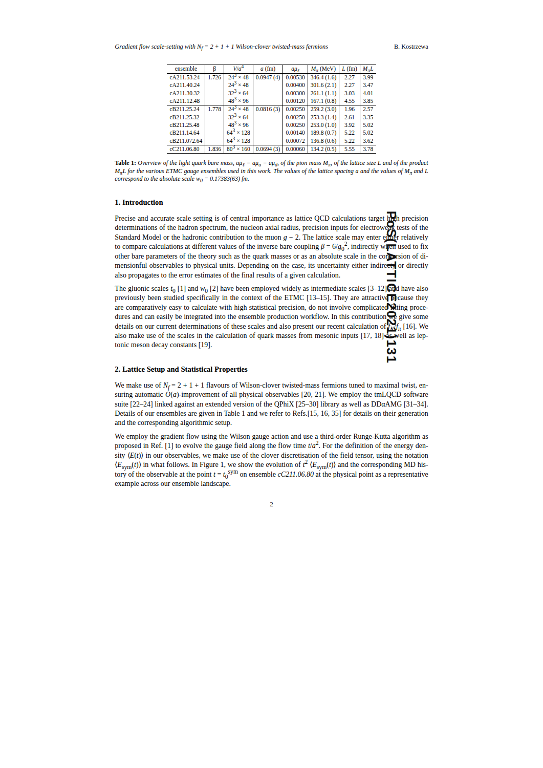PoS(LATTICE2021)131
Gradient flow scale-setting with Nf = 2 + 1 + 1 Wilson-clover twisted-mass fermions
B. Kostrzewa
| ensemble | β | V / a 4 | a (fm) | aμ ℓ | M π (MeV) | L (fm) | M π L |
| --- | --- | --- | --- | --- | --- | --- | --- |
| cA211.53.24 | 1.726 | 24 3 × 48 | 0.0947 (4) | 0.00530 | 346.4 (1.6) | 2.27 | 3.99 |
| cA211.40.24 | | 24 3 × 48 | | 0.00400 | 301.6 (2.1) | 2.27 | 3.47 |
| cA211.30.32 | | 32 3 × 64 | | 0.00300 | 261.1 (1.1) | 3.03 | 4.01 |
| cA211.12.48 | | 48 3 × 96 | | 0.00120 | 167.1 (0.8) | 4.55 | 3.85 |
| cB211.25.24 | 1.778 | 24 3 × 48 | 0.0816 (3) | 0.00250 | 259.2 (3.0) | 1.96 | 2.57 |
| cB211.25.32 | | 32 3 × 64 | | 0.00250 | 253.3 (1.4) | 2.61 | 3.35 |
| cB211.25.48 | | 48 3 × 96 | | 0.00250 | 253.0 (1.0) | 3.92 | 5.02 |
| cB211.14.64 | | 64 3 × 128 | | 0.00140 | 189.8 (0.7) | 5.22 | 5.02 |
| cB211.072.64 | | 64 3 × 128 | | 0.00072 | 136.8 (0.6) | 5.22 | 3.62 |
| cC211.06.80 | 1.836 | 80 3 × 160 | 0.0694 (3) | 0.00060 | 134.2 (0.5) | 5.55 | 3.78 |
Table 1: Overview of the light quark bare mass, aμℓ = aμu = aμd, of the pion mass Mπ, of the lattice size L and of the product MπL for the various ETMC gauge ensembles used in this work. The values of the lattice spacing a and the values of Mπ and L correspond to the absolute scale w0 = 0.17383(63) fm.
1. Introduction
Precise and accurate scale setting is of central importance as lattice QCD calculations target high precision determinations of the hadron spectrum, the nucleon axial radius, precision inputs for electroweak tests of the Standard Model or the hadronic contribution to the muon g − 2. The lattice scale may enter either relatively to compare calculations at different values of the inverse bare coupling β = 6/g02, indirectly when used to fix other bare parameters of the theory such as the quark masses or as an absolute scale in the conversion of dimensionful observables to physical units. Depending on the case, its uncertainty either indirecty or directly also propagates to the error estimates of the final results of a given calculation.
The gluonic scales t0 [1] and w0 [2] have been employed widely as intermediate scales [3–12] and have also previously been studied specifically in the context of the ETMC [13–15]. They are attractive because they are comparatively easy to calculate with high statistical precision, do not involve complicated fitting procedures and can easily be integrated into the ensemble production workflow. In this contribution we give some details on our current determinations of these scales and also present our recent calculation of fK/fπ [16]. We also make use of the scales in the calculation of quark masses from mesonic inputs [17, 18] as well as leptonic meson decay constants [19].
2. Lattice Setup and Statistical Properties
We make use of Nf = 2 + 1 + 1 flavours of Wilson-clover twisted-mass fermions tuned to maximal twist, ensuring automatic O(a)-improvement of all physical observables [20, 21]. We employ the tmLQCD software suite [22–24] linked against an extended version of the QPhiX [25–30] library as well as DDαAMG [31–34]. Details of our ensembles are given in Table 1 and we refer to Refs.[15, 16, 35] for details on their generation and the corresponding algorithmic setup.
We employ the gradient flow using the Wilson gauge action and use a third-order Runge-Kutta algorithm as proposed in Ref. [1] to evolve the gauge field along the flow time t/a2. For the definition of the energy density ⟨E(t)⟩ in our observables, we make use of the clover discretisation of the field tensor, using the notation ⟨Esym(t)⟩ in what follows. In Figure 1, we show the evolution of t2 ⟨Esym(t)⟩ and the corresponding MD history of the observable at the point t = t0sym on ensemble cC211.06.80 at the physical point as a representative example across our ensemble landscape.
2